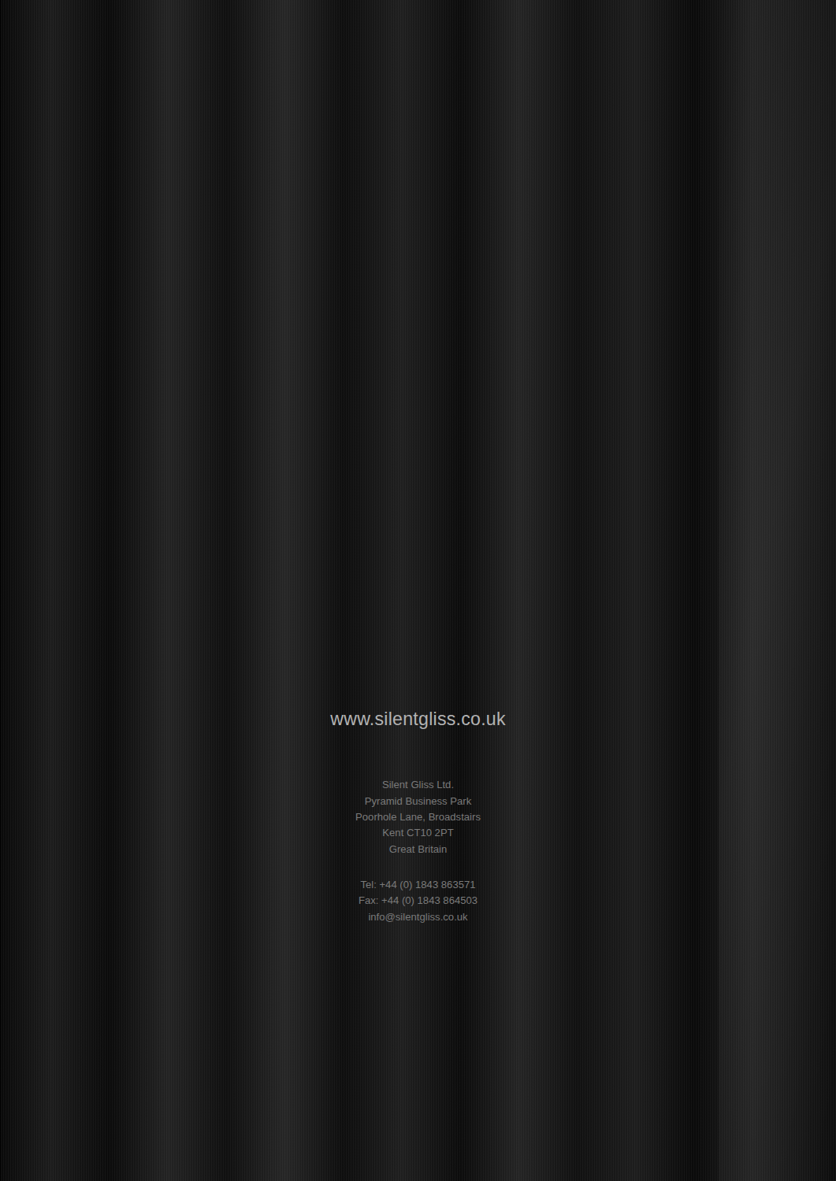www.silentgliss.co.uk
Silent Gliss Ltd.
Pyramid Business Park
Poorhole Lane, Broadstairs
Kent CT10 2PT
Great Britain
Tel: +44 (0) 1843 863571
Fax: +44 (0) 1843 864503
info@silentgliss.co.uk